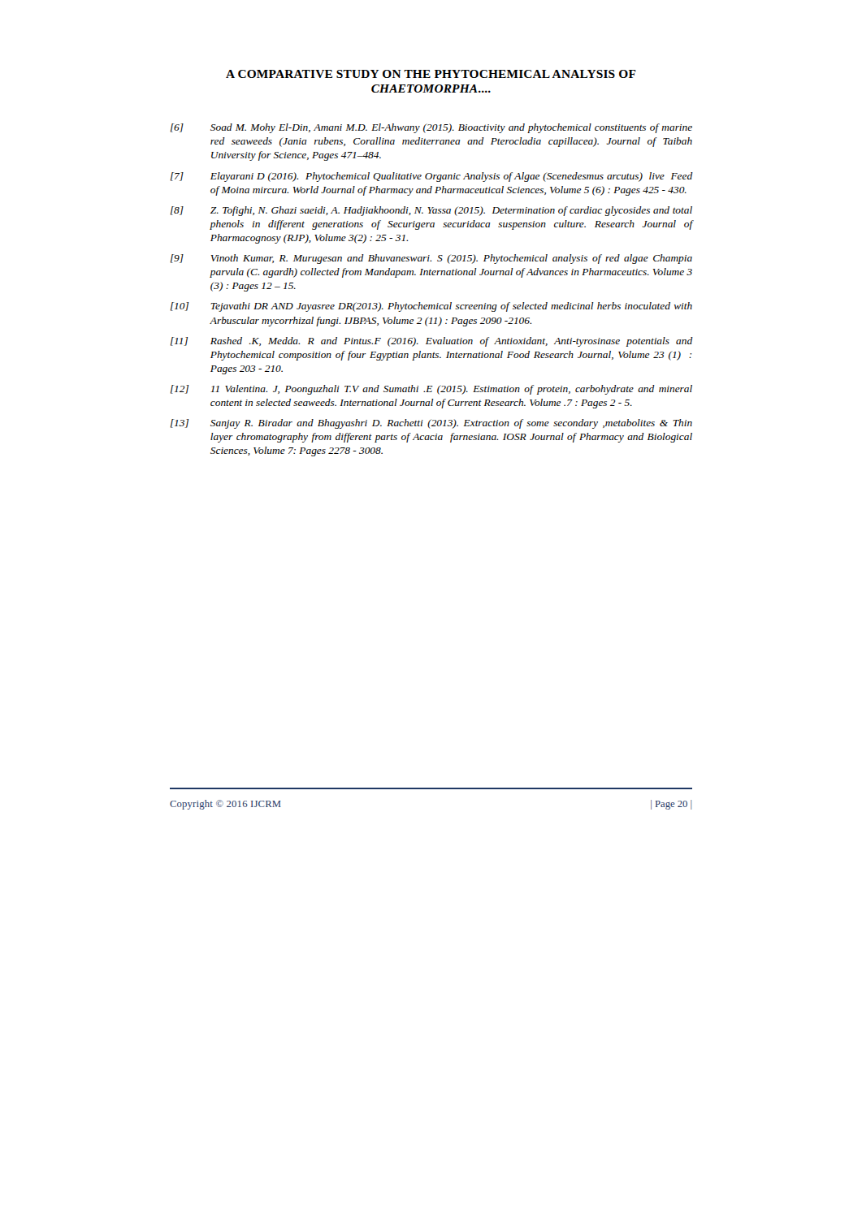A COMPARATIVE STUDY ON THE PHYTOCHEMICAL ANALYSIS OF CHAETOMORPHA....
| [6] | Soad M. Mohy El-Din, Amani M.D. El-Ahwany (2015). Bioactivity and phytochemical constituents of marine red seaweeds (Jania rubens, Corallina mediterranea and Pterocladia capillacea). Journal of Taibah University for Science, Pages 471–484. |
| [7] | Elayarani D (2016). Phytochemical Qualitative Organic Analysis of Algae (Scenedesmus arcutus) live Feed of Moina mircura. World Journal of Pharmacy and Pharmaceutical Sciences, Volume 5 (6) : Pages 425 - 430. |
| [8] | Z. Tofighi, N. Ghazi saeidi, A. Hadjiakhoondi, N. Yassa (2015). Determination of cardiac glycosides and total phenols in different generations of Securigera securidaca suspension culture. Research Journal of Pharmacognosy (RJP), Volume 3(2) : 25 - 31. |
| [9] | Vinoth Kumar, R. Murugesan and Bhuvaneswari. S (2015). Phytochemical analysis of red algae Champia parvula (C. agardh) collected from Mandapam. International Journal of Advances in Pharmaceutics. Volume 3 (3) : Pages 12 – 15. |
| [10] | Tejavathi DR AND Jayasree DR(2013). Phytochemical screening of selected medicinal herbs inoculated with Arbuscular mycorrhizal fungi. IJBPAS, Volume 2 (11) : Pages 2090 -2106. |
| [11] | Rashed .K, Medda. R and Pintus.F (2016). Evaluation of Antioxidant, Anti-tyrosinase potentials and Phytochemical composition of four Egyptian plants. International Food Research Journal, Volume 23 (1) : Pages 203 - 210. |
| [12] | 11 Valentina. J, Poonguzhali T.V and Sumathi .E (2015). Estimation of protein, carbohydrate and mineral content in selected seaweeds. International Journal of Current Research. Volume .7 : Pages 2 - 5. |
| [13] | Sanjay R. Biradar and Bhagyashri D. Rachetti (2013). Extraction of some secondary ,metabolites & Thin layer chromatography from different parts of Acacia farnesiana. IOSR Journal of Pharmacy and Biological Sciences, Volume 7: Pages 2278 - 3008. |
Copyright © 2016 IJCRM
| Page 20 |